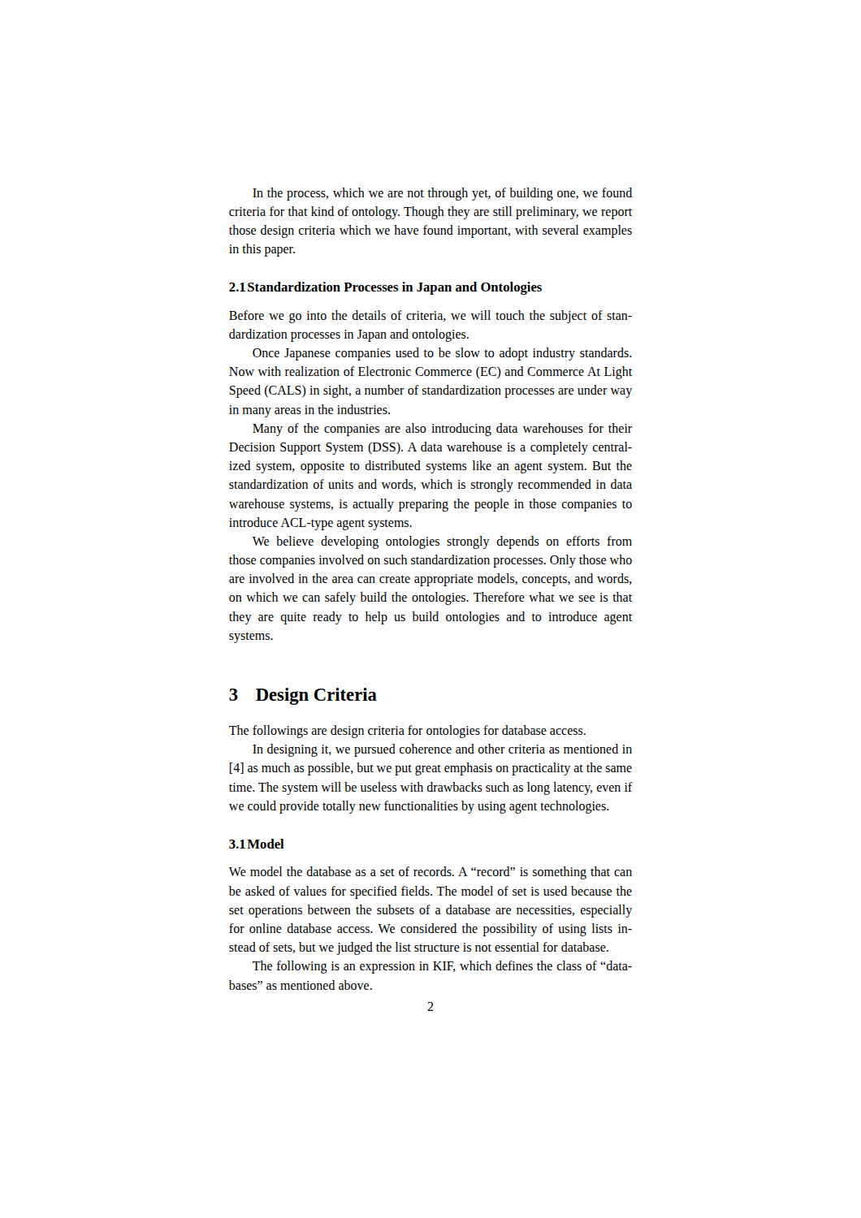In the process, which we are not through yet, of building one, we found criteria for that kind of ontology. Though they are still preliminary, we report those design criteria which we have found important, with several examples in this paper.
2.1 Standardization Processes in Japan and Ontologies
Before we go into the details of criteria, we will touch the subject of standardization processes in Japan and ontologies.
Once Japanese companies used to be slow to adopt industry standards. Now with realization of Electronic Commerce (EC) and Commerce At Light Speed (CALS) in sight, a number of standardization processes are under way in many areas in the industries.
Many of the companies are also introducing data warehouses for their Decision Support System (DSS). A data warehouse is a completely centralized system, opposite to distributed systems like an agent system. But the standardization of units and words, which is strongly recommended in data warehouse systems, is actually preparing the people in those companies to introduce ACL-type agent systems.
We believe developing ontologies strongly depends on efforts from those companies involved on such standardization processes. Only those who are involved in the area can create appropriate models, concepts, and words, on which we can safely build the ontologies. Therefore what we see is that they are quite ready to help us build ontologies and to introduce agent systems.
3 Design Criteria
The followings are design criteria for ontologies for database access.
In designing it, we pursued coherence and other criteria as mentioned in [4] as much as possible, but we put great emphasis on practicality at the same time. The system will be useless with drawbacks such as long latency, even if we could provide totally new functionalities by using agent technologies.
3.1 Model
We model the database as a set of records. A “record” is something that can be asked of values for specified fields. The model of set is used because the set operations between the subsets of a database are necessities, especially for online database access. We considered the possibility of using lists instead of sets, but we judged the list structure is not essential for database.
The following is an expression in KIF, which defines the class of “databases” as mentioned above.
2